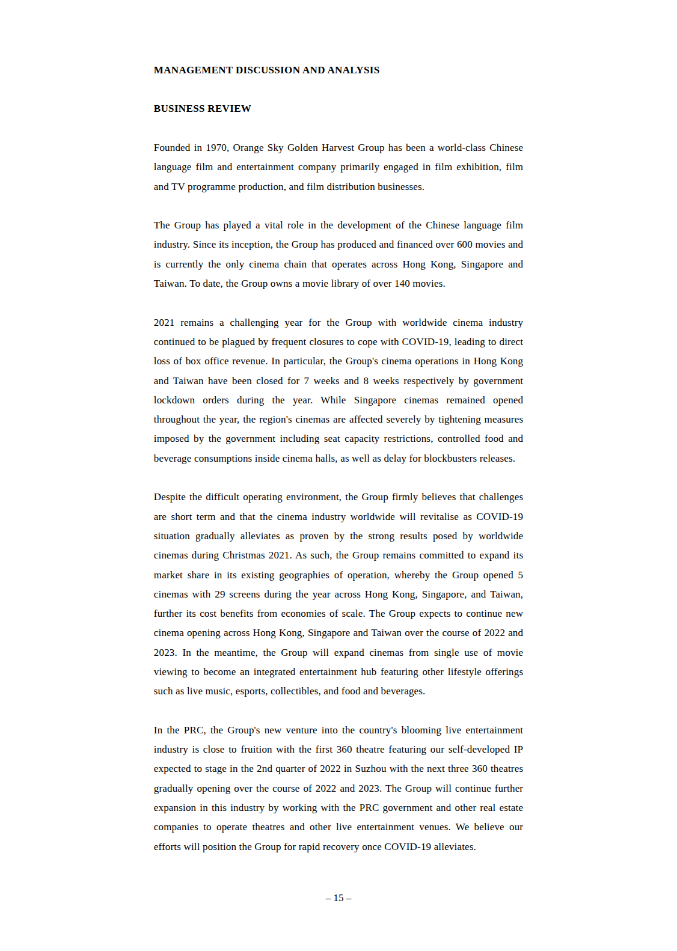MANAGEMENT DISCUSSION AND ANALYSIS
BUSINESS REVIEW
Founded in 1970, Orange Sky Golden Harvest Group has been a world-class Chinese language film and entertainment company primarily engaged in film exhibition, film and TV programme production, and film distribution businesses.
The Group has played a vital role in the development of the Chinese language film industry. Since its inception, the Group has produced and financed over 600 movies and is currently the only cinema chain that operates across Hong Kong, Singapore and Taiwan. To date, the Group owns a movie library of over 140 movies.
2021 remains a challenging year for the Group with worldwide cinema industry continued to be plagued by frequent closures to cope with COVID-19, leading to direct loss of box office revenue. In particular, the Group's cinema operations in Hong Kong and Taiwan have been closed for 7 weeks and 8 weeks respectively by government lockdown orders during the year. While Singapore cinemas remained opened throughout the year, the region's cinemas are affected severely by tightening measures imposed by the government including seat capacity restrictions, controlled food and beverage consumptions inside cinema halls, as well as delay for blockbusters releases.
Despite the difficult operating environment, the Group firmly believes that challenges are short term and that the cinema industry worldwide will revitalise as COVID-19 situation gradually alleviates as proven by the strong results posed by worldwide cinemas during Christmas 2021. As such, the Group remains committed to expand its market share in its existing geographies of operation, whereby the Group opened 5 cinemas with 29 screens during the year across Hong Kong, Singapore, and Taiwan, further its cost benefits from economies of scale. The Group expects to continue new cinema opening across Hong Kong, Singapore and Taiwan over the course of 2022 and 2023. In the meantime, the Group will expand cinemas from single use of movie viewing to become an integrated entertainment hub featuring other lifestyle offerings such as live music, esports, collectibles, and food and beverages.
In the PRC, the Group's new venture into the country's blooming live entertainment industry is close to fruition with the first 360 theatre featuring our self-developed IP expected to stage in the 2nd quarter of 2022 in Suzhou with the next three 360 theatres gradually opening over the course of 2022 and 2023. The Group will continue further expansion in this industry by working with the PRC government and other real estate companies to operate theatres and other live entertainment venues. We believe our efforts will position the Group for rapid recovery once COVID-19 alleviates.
– 15 –